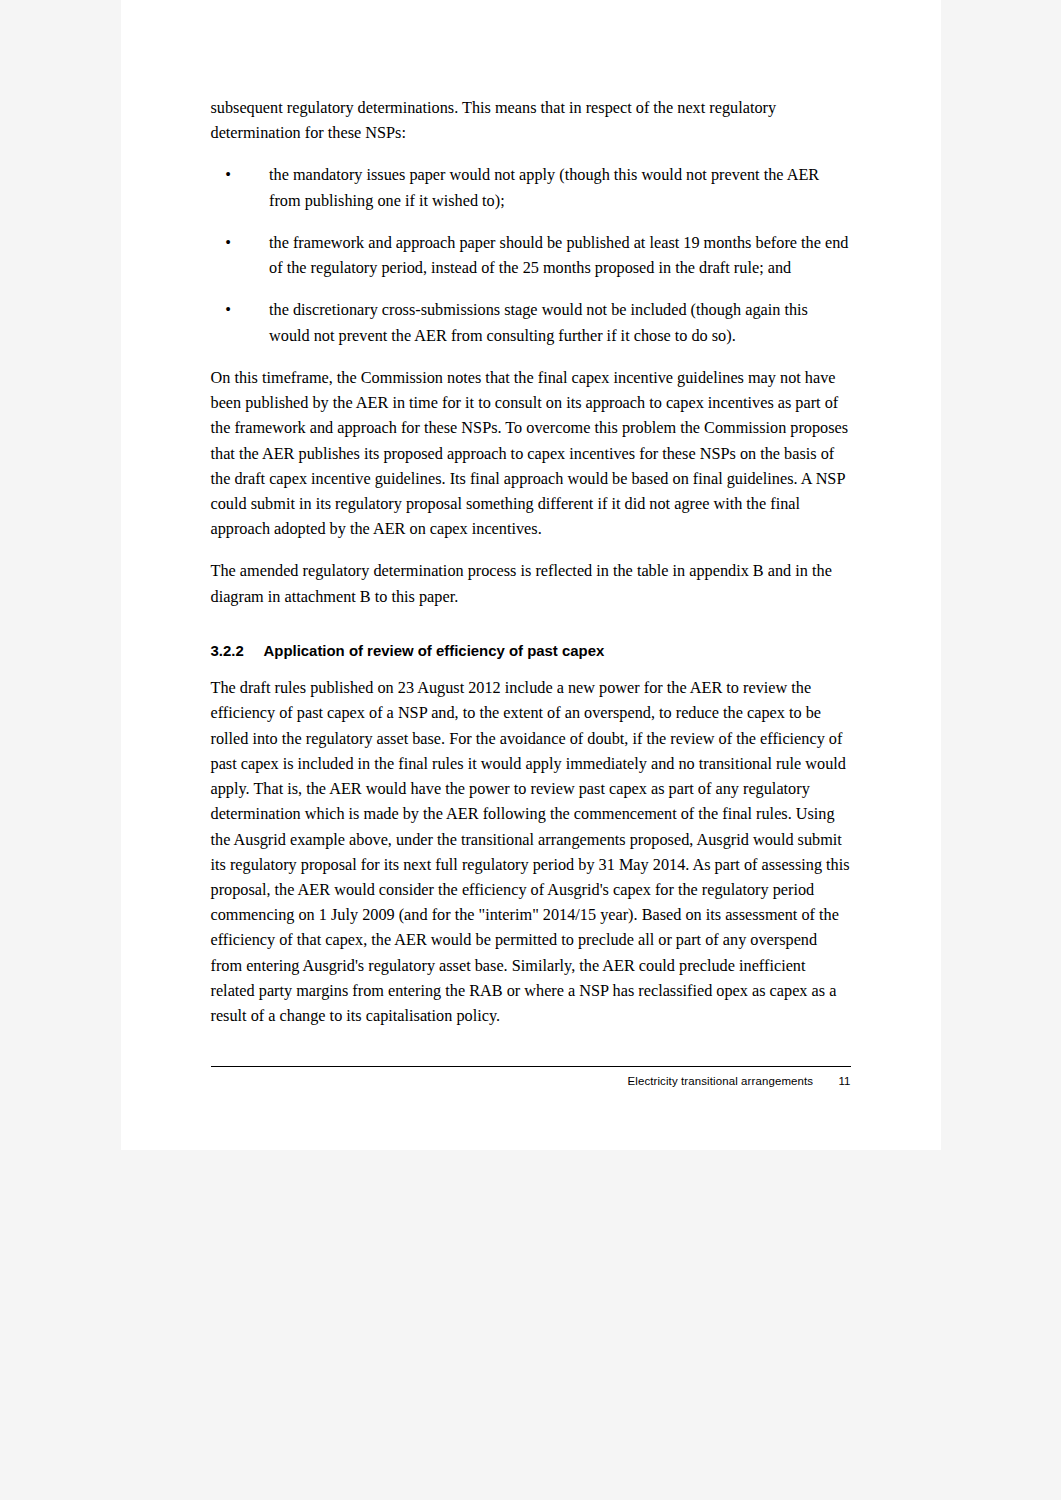subsequent regulatory determinations. This means that in respect of the next regulatory determination for these NSPs:
the mandatory issues paper would not apply (though this would not prevent the AER from publishing one if it wished to);
the framework and approach paper should be published at least 19 months before the end of the regulatory period, instead of the 25 months proposed in the draft rule; and
the discretionary cross-submissions stage would not be included (though again this would not prevent the AER from consulting further if it chose to do so).
On this timeframe, the Commission notes that the final capex incentive guidelines may not have been published by the AER in time for it to consult on its approach to capex incentives as part of the framework and approach for these NSPs. To overcome this problem the Commission proposes that the AER publishes its proposed approach to capex incentives for these NSPs on the basis of the draft capex incentive guidelines. Its final approach would be based on final guidelines. A NSP could submit in its regulatory proposal something different if it did not agree with the final approach adopted by the AER on capex incentives.
The amended regulatory determination process is reflected in the table in appendix B and in the diagram in attachment B to this paper.
3.2.2 Application of review of efficiency of past capex
The draft rules published on 23 August 2012 include a new power for the AER to review the efficiency of past capex of a NSP and, to the extent of an overspend, to reduce the capex to be rolled into the regulatory asset base. For the avoidance of doubt, if the review of the efficiency of past capex is included in the final rules it would apply immediately and no transitional rule would apply. That is, the AER would have the power to review past capex as part of any regulatory determination which is made by the AER following the commencement of the final rules. Using the Ausgrid example above, under the transitional arrangements proposed, Ausgrid would submit its regulatory proposal for its next full regulatory period by 31 May 2014. As part of assessing this proposal, the AER would consider the efficiency of Ausgrid's capex for the regulatory period commencing on 1 July 2009 (and for the "interim" 2014/15 year). Based on its assessment of the efficiency of that capex, the AER would be permitted to preclude all or part of any overspend from entering Ausgrid's regulatory asset base. Similarly, the AER could preclude inefficient related party margins from entering the RAB or where a NSP has reclassified opex as capex as a result of a change to its capitalisation policy.
Electricity transitional arrangements11